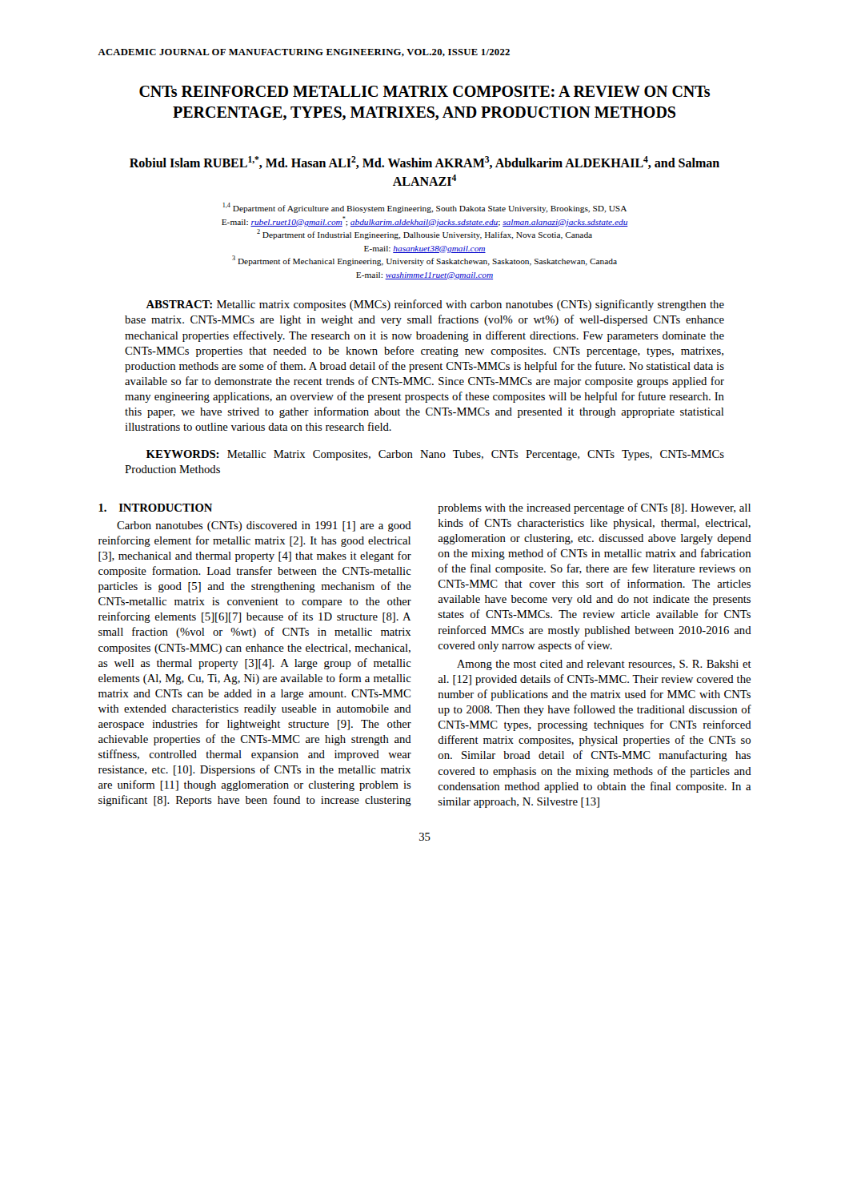ACADEMIC JOURNAL OF MANUFACTURING ENGINEERING, VOL.20, ISSUE 1/2022
CNTs REINFORCED METALLIC MATRIX COMPOSITE: A REVIEW ON CNTs PERCENTAGE, TYPES, MATRIXES, AND PRODUCTION METHODS
Robiul Islam RUBEL1,*, Md. Hasan ALI2, Md. Washim AKRAM3, Abdulkarim ALDEKHAIL4, and Salman ALANAZI4
1,4 Department of Agriculture and Biosystem Engineering, South Dakota State University, Brookings, SD, USA
E-mail: rubel.ruet10@gmail.com*; abdulkarim.aldekhail@jacks.sdstate.edu; salman.alanazi@jacks.sdstate.edu
2 Department of Industrial Engineering, Dalhousie University, Halifax, Nova Scotia, Canada
E-mail: hasankuet38@gmail.com
3 Department of Mechanical Engineering, University of Saskatchewan, Saskatoon, Saskatchewan, Canada
E-mail: washimme11ruet@gmail.com
ABSTRACT: Metallic matrix composites (MMCs) reinforced with carbon nanotubes (CNTs) significantly strengthen the base matrix. CNTs-MMCs are light in weight and very small fractions (vol% or wt%) of well-dispersed CNTs enhance mechanical properties effectively. The research on it is now broadening in different directions. Few parameters dominate the CNTs-MMCs properties that needed to be known before creating new composites. CNTs percentage, types, matrixes, production methods are some of them. A broad detail of the present CNTs-MMCs is helpful for the future. No statistical data is available so far to demonstrate the recent trends of CNTs-MMC. Since CNTs-MMCs are major composite groups applied for many engineering applications, an overview of the present prospects of these composites will be helpful for future research. In this paper, we have strived to gather information about the CNTs-MMCs and presented it through appropriate statistical illustrations to outline various data on this research field.
KEYWORDS: Metallic Matrix Composites, Carbon Nano Tubes, CNTs Percentage, CNTs Types, CNTs-MMCs Production Methods
1. INTRODUCTION
Carbon nanotubes (CNTs) discovered in 1991 [1] are a good reinforcing element for metallic matrix [2]. It has good electrical [3], mechanical and thermal property [4] that makes it elegant for composite formation. Load transfer between the CNTs-metallic particles is good [5] and the strengthening mechanism of the CNTs-metallic matrix is convenient to compare to the other reinforcing elements [5][6][7] because of its 1D structure [8]. A small fraction (%vol or %wt) of CNTs in metallic matrix composites (CNTs-MMC) can enhance the electrical, mechanical, as well as thermal property [3][4]. A large group of metallic elements (Al, Mg, Cu, Ti, Ag, Ni) are available to form a metallic matrix and CNTs can be added in a large amount. CNTs-MMC with extended characteristics readily useable in automobile and aerospace industries for lightweight structure [9]. The other achievable properties of the CNTs-MMC are high strength and stiffness, controlled thermal expansion and improved wear resistance, etc. [10]. Dispersions of CNTs in the metallic matrix are uniform [11] though agglomeration or clustering problem is significant [8]. Reports have been found to increase clustering problems with the increased percentage of CNTs [8]. However, all kinds of CNTs characteristics like physical, thermal, electrical, agglomeration or clustering, etc. discussed above largely depend on the mixing method of CNTs in metallic matrix and fabrication of the final composite. So far, there are few literature reviews on CNTs-MMC that cover this sort of information. The articles available have become very old and do not indicate the presents states of CNTs-MMCs. The review article available for CNTs reinforced MMCs are mostly published between 2010-2016 and covered only narrow aspects of view.
Among the most cited and relevant resources, S. R. Bakshi et al. [12] provided details of CNTs-MMC. Their review covered the number of publications and the matrix used for MMC with CNTs up to 2008. Then they have followed the traditional discussion of CNTs-MMC types, processing techniques for CNTs reinforced different matrix composites, physical properties of the CNTs so on. Similar broad detail of CNTs-MMC manufacturing has covered to emphasis on the mixing methods of the particles and condensation method applied to obtain the final composite. In a similar approach, N. Silvestre [13]
35